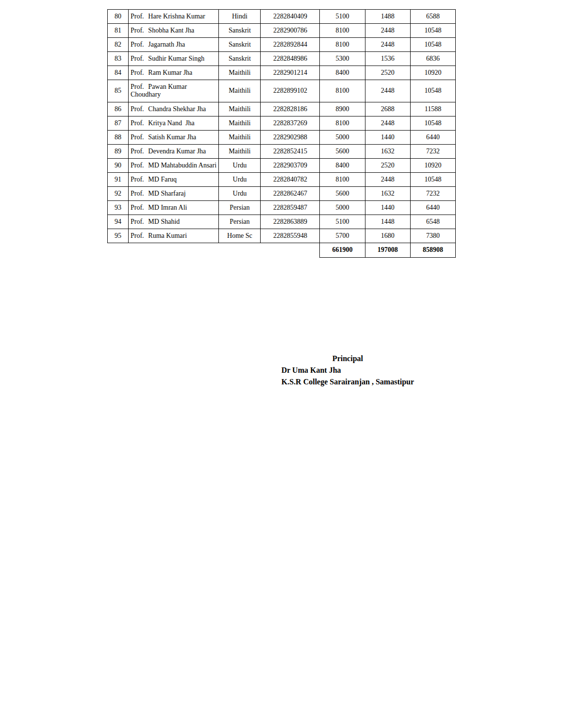| 80 | Prof. Hare Krishna Kumar | Hindi | 2282840409 | 5100 | 1488 | 6588 |
| 81 | Prof. Shobha Kant Jha | Sanskrit | 2282900786 | 8100 | 2448 | 10548 |
| 82 | Prof. Jagarnath Jha | Sanskrit | 2282892844 | 8100 | 2448 | 10548 |
| 83 | Prof. Sudhir Kumar Singh | Sanskrit | 2282848986 | 5300 | 1536 | 6836 |
| 84 | Prof. Ram Kumar Jha | Maithili | 2282901214 | 8400 | 2520 | 10920 |
| 85 | Prof. Pawan Kumar Choudhary | Maithili | 2282899102 | 8100 | 2448 | 10548 |
| 86 | Prof. Chandra Shekhar Jha | Maithili | 2282828186 | 8900 | 2688 | 11588 |
| 87 | Prof. Kritya Nand Jha | Maithili | 2282837269 | 8100 | 2448 | 10548 |
| 88 | Prof. Satish Kumar Jha | Maithili | 2282902988 | 5000 | 1440 | 6440 |
| 89 | Prof. Devendra Kumar Jha | Maithili | 2282852415 | 5600 | 1632 | 7232 |
| 90 | Prof. MD Mahtabuddin Ansari | Urdu | 2282903709 | 8400 | 2520 | 10920 |
| 91 | Prof. MD Faruq | Urdu | 2282840782 | 8100 | 2448 | 10548 |
| 92 | Prof. MD Sharfaraj | Urdu | 2282862467 | 5600 | 1632 | 7232 |
| 93 | Prof. MD Imran Ali | Persian | 2282859487 | 5000 | 1440 | 6440 |
| 94 | Prof. MD Shahid | Persian | 2282863889 | 5100 | 1448 | 6548 |
| 95 | Prof. Ruma Kumari | Home Sc | 2282855948 | 5700 | 1680 | 7380 |
| | | | | 661900 | 197008 | 858908 |
Principal Dr Uma Kant Jha K.S.R College Sarairanjan , Samastipur